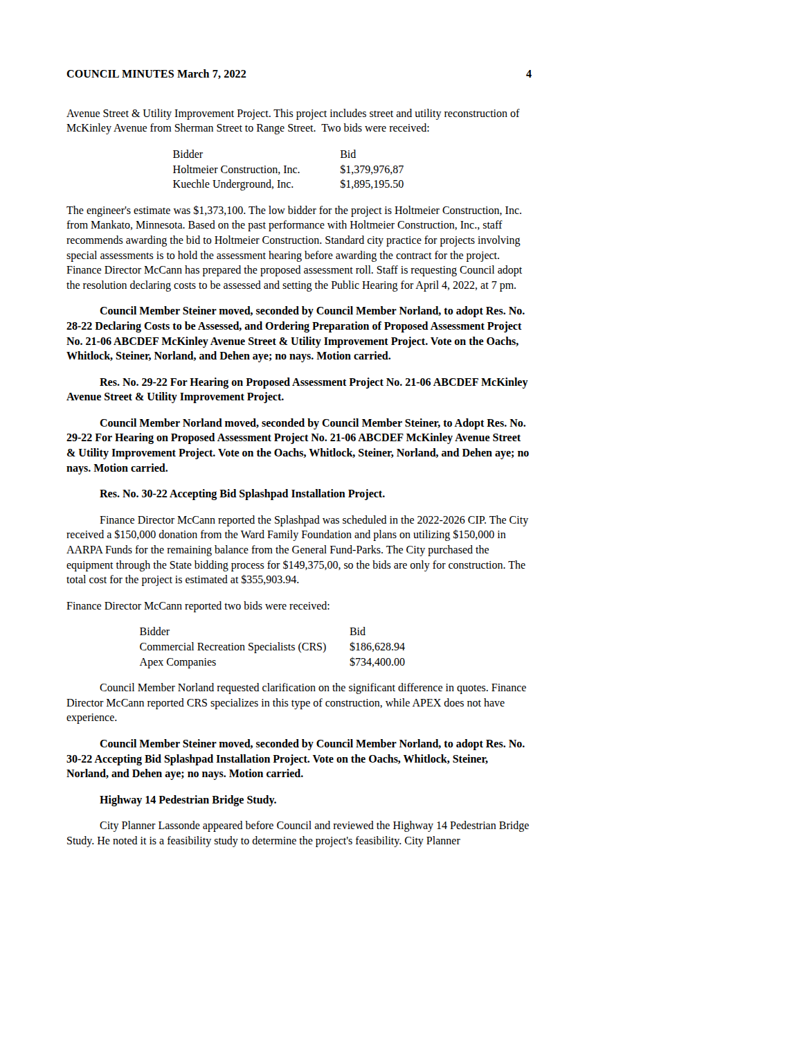COUNCIL MINUTES March 7, 2022 4
Avenue Street & Utility Improvement Project. This project includes street and utility reconstruction of McKinley Avenue from Sherman Street to Range Street. Two bids were received:
| Bidder | Bid |
| Holtmeier Construction, Inc. | $1,379,976,87 |
| Kuechle Underground, Inc. | $1,895,195.50 |
The engineer's estimate was $1,373,100. The low bidder for the project is Holtmeier Construction, Inc. from Mankato, Minnesota. Based on the past performance with Holtmeier Construction, Inc., staff recommends awarding the bid to Holtmeier Construction. Standard city practice for projects involving special assessments is to hold the assessment hearing before awarding the contract for the project. Finance Director McCann has prepared the proposed assessment roll. Staff is requesting Council adopt the resolution declaring costs to be assessed and setting the Public Hearing for April 4, 2022, at 7 pm.
Council Member Steiner moved, seconded by Council Member Norland, to adopt Res. No. 28-22 Declaring Costs to be Assessed, and Ordering Preparation of Proposed Assessment Project No. 21-06 ABCDEF McKinley Avenue Street & Utility Improvement Project. Vote on the Oachs, Whitlock, Steiner, Norland, and Dehen aye; no nays. Motion carried.
Res. No. 29-22 For Hearing on Proposed Assessment Project No. 21-06 ABCDEF McKinley Avenue Street & Utility Improvement Project.
Council Member Norland moved, seconded by Council Member Steiner, to Adopt Res. No. 29-22 For Hearing on Proposed Assessment Project No. 21-06 ABCDEF McKinley Avenue Street & Utility Improvement Project. Vote on the Oachs, Whitlock, Steiner, Norland, and Dehen aye; no nays. Motion carried.
Res. No. 30-22 Accepting Bid Splashpad Installation Project.
Finance Director McCann reported the Splashpad was scheduled in the 2022-2026 CIP. The City received a $150,000 donation from the Ward Family Foundation and plans on utilizing $150,000 in AARPA Funds for the remaining balance from the General Fund-Parks. The City purchased the equipment through the State bidding process for $149,375,00, so the bids are only for construction. The total cost for the project is estimated at $355,903.94.
Finance Director McCann reported two bids were received:
| Bidder | Bid |
| Commercial Recreation Specialists (CRS) | $186,628.94 |
| Apex Companies | $734,400.00 |
Council Member Norland requested clarification on the significant difference in quotes. Finance Director McCann reported CRS specializes in this type of construction, while APEX does not have experience.
Council Member Steiner moved, seconded by Council Member Norland, to adopt Res. No. 30-22 Accepting Bid Splashpad Installation Project. Vote on the Oachs, Whitlock, Steiner, Norland, and Dehen aye; no nays. Motion carried.
Highway 14 Pedestrian Bridge Study.
City Planner Lassonde appeared before Council and reviewed the Highway 14 Pedestrian Bridge Study. He noted it is a feasibility study to determine the project's feasibility. City Planner